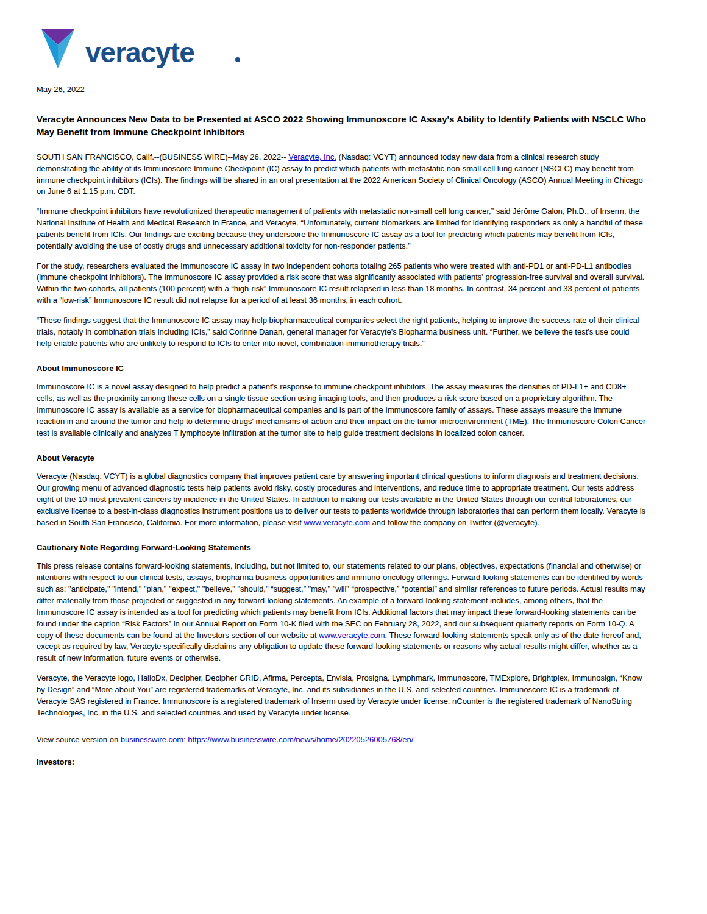veracyte
May 26, 2022
Veracyte Announces New Data to be Presented at ASCO 2022 Showing Immunoscore IC Assay's Ability to Identify Patients with NSCLC Who May Benefit from Immune Checkpoint Inhibitors
SOUTH SAN FRANCISCO, Calif.--(BUSINESS WIRE)--May 26, 2022-- Veracyte, Inc. (Nasdaq: VCYT) announced today new data from a clinical research study demonstrating the ability of its Immunoscore Immune Checkpoint (IC) assay to predict which patients with metastatic non-small cell lung cancer (NSCLC) may benefit from immune checkpoint inhibitors (ICIs). The findings will be shared in an oral presentation at the 2022 American Society of Clinical Oncology (ASCO) Annual Meeting in Chicago on June 6 at 1:15 p.m. CDT.
“Immune checkpoint inhibitors have revolutionized therapeutic management of patients with metastatic non-small cell lung cancer,” said Jérôme Galon, Ph.D., of Inserm, the National Institute of Health and Medical Research in France, and Veracyte. “Unfortunately, current biomarkers are limited for identifying responders as only a handful of these patients benefit from ICIs. Our findings are exciting because they underscore the Immunoscore IC assay as a tool for predicting which patients may benefit from ICIs, potentially avoiding the use of costly drugs and unnecessary additional toxicity for non-responder patients.”
For the study, researchers evaluated the Immunoscore IC assay in two independent cohorts totaling 265 patients who were treated with anti-PD1 or anti-PD-L1 antibodies (immune checkpoint inhibitors). The Immunoscore IC assay provided a risk score that was significantly associated with patients' progression-free survival and overall survival. Within the two cohorts, all patients (100 percent) with a “high-risk” Immunoscore IC result relapsed in less than 18 months. In contrast, 34 percent and 33 percent of patients with a “low-risk” Immunoscore IC result did not relapse for a period of at least 36 months, in each cohort.
“These findings suggest that the Immunoscore IC assay may help biopharmaceutical companies select the right patients, helping to improve the success rate of their clinical trials, notably in combination trials including ICIs,” said Corinne Danan, general manager for Veracyte's Biopharma business unit. “Further, we believe the test's use could help enable patients who are unlikely to respond to ICIs to enter into novel, combination-immunotherapy trials.”
About Immunoscore IC
Immunoscore IC is a novel assay designed to help predict a patient's response to immune checkpoint inhibitors. The assay measures the densities of PD-L1+ and CD8+ cells, as well as the proximity among these cells on a single tissue section using imaging tools, and then produces a risk score based on a proprietary algorithm. The Immunoscore IC assay is available as a service for biopharmaceutical companies and is part of the Immunoscore family of assays. These assays measure the immune reaction in and around the tumor and help to determine drugs' mechanisms of action and their impact on the tumor microenvironment (TME). The Immunoscore Colon Cancer test is available clinically and analyzes T lymphocyte infiltration at the tumor site to help guide treatment decisions in localized colon cancer.
About Veracyte
Veracyte (Nasdaq: VCYT) is a global diagnostics company that improves patient care by answering important clinical questions to inform diagnosis and treatment decisions. Our growing menu of advanced diagnostic tests help patients avoid risky, costly procedures and interventions, and reduce time to appropriate treatment. Our tests address eight of the 10 most prevalent cancers by incidence in the United States. In addition to making our tests available in the United States through our central laboratories, our exclusive license to a best-in-class diagnostics instrument positions us to deliver our tests to patients worldwide through laboratories that can perform them locally. Veracyte is based in South San Francisco, California. For more information, please visit www.veracyte.com and follow the company on Twitter (@veracyte).
Cautionary Note Regarding Forward-Looking Statements
This press release contains forward-looking statements, including, but not limited to, our statements related to our plans, objectives, expectations (financial and otherwise) or intentions with respect to our clinical tests, assays, biopharma business opportunities and immuno-oncology offerings. Forward-looking statements can be identified by words such as: "anticipate," "intend," "plan," "expect," "believe," "should," “suggest,” "may," "will" “prospective,” “potential” and similar references to future periods. Actual results may differ materially from those projected or suggested in any forward-looking statements. An example of a forward-looking statement includes, among others, that the Immunoscore IC assay is intended as a tool for predicting which patients may benefit from ICIs. Additional factors that may impact these forward-looking statements can be found under the caption “Risk Factors” in our Annual Report on Form 10-K filed with the SEC on February 28, 2022, and our subsequent quarterly reports on Form 10-Q. A copy of these documents can be found at the Investors section of our website at www.veracyte.com. These forward-looking statements speak only as of the date hereof and, except as required by law, Veracyte specifically disclaims any obligation to update these forward-looking statements or reasons why actual results might differ, whether as a result of new information, future events or otherwise.
Veracyte, the Veracyte logo, HalioDx, Decipher, Decipher GRID, Afirma, Percepta, Envisia, Prosigna, Lymphmark, Immunoscore, TMExplore, Brightplex, Immunosign, “Know by Design” and “More about You” are registered trademarks of Veracyte, Inc. and its subsidiaries in the U.S. and selected countries. Immunoscore IC is a trademark of Veracyte SAS registered in France. Immunoscore is a registered trademark of Inserm used by Veracyte under license. nCounter is the registered trademark of NanoString Technologies, Inc. in the U.S. and selected countries and used by Veracyte under license.
View source version on businesswire.com: https://www.businesswire.com/news/home/20220526005768/en/
Investors: